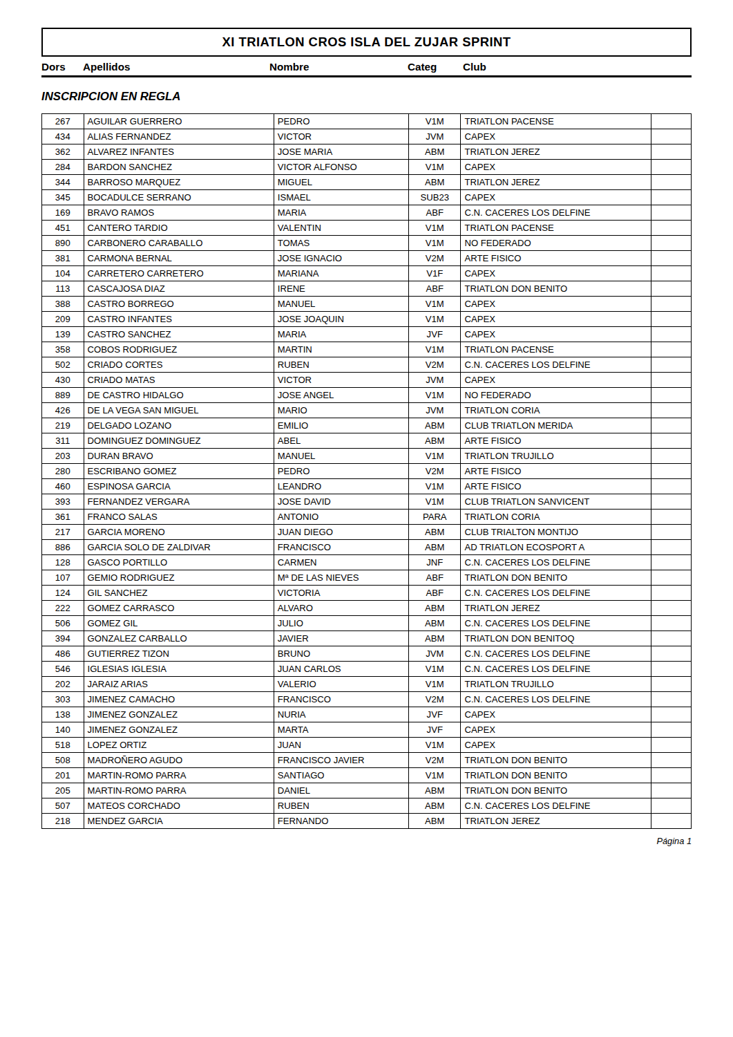XI TRIATLON CROS ISLA DEL ZUJAR SPRINT
Dors Apellidos Nombre Categ Club
INSCRIPCION EN REGLA
| 267 | AGUILAR GUERRERO | PEDRO | V1M | TRIATLON PACENSE | |
| 434 | ALIAS FERNANDEZ | VICTOR | JVM | CAPEX | |
| 362 | ALVAREZ INFANTES | JOSE MARIA | ABM | TRIATLON JEREZ | |
| 284 | BARDON SANCHEZ | VICTOR ALFONSO | V1M | CAPEX | |
| 344 | BARROSO MARQUEZ | MIGUEL | ABM | TRIATLON JEREZ | |
| 345 | BOCADULCE SERRANO | ISMAEL | SUB23 | CAPEX | |
| 169 | BRAVO RAMOS | MARIA | ABF | C.N. CACERES LOS DELFINE | |
| 451 | CANTERO TARDIO | VALENTIN | V1M | TRIATLON PACENSE | |
| 890 | CARBONERO CARABALLO | TOMAS | V1M | NO FEDERADO | |
| 381 | CARMONA BERNAL | JOSE IGNACIO | V2M | ARTE FISICO | |
| 104 | CARRETERO CARRETERO | MARIANA | V1F | CAPEX | |
| 113 | CASCAJOSA DIAZ | IRENE | ABF | TRIATLON DON BENITO | |
| 388 | CASTRO BORREGO | MANUEL | V1M | CAPEX | |
| 209 | CASTRO INFANTES | JOSE JOAQUIN | V1M | CAPEX | |
| 139 | CASTRO SANCHEZ | MARIA | JVF | CAPEX | |
| 358 | COBOS RODRIGUEZ | MARTIN | V1M | TRIATLON PACENSE | |
| 502 | CRIADO CORTES | RUBEN | V2M | C.N. CACERES LOS DELFINE | |
| 430 | CRIADO MATAS | VICTOR | JVM | CAPEX | |
| 889 | DE CASTRO HIDALGO | JOSE ANGEL | V1M | NO FEDERADO | |
| 426 | DE LA VEGA SAN MIGUEL | MARIO | JVM | TRIATLON CORIA | |
| 219 | DELGADO LOZANO | EMILIO | ABM | CLUB TRIATLON MERIDA | |
| 311 | DOMINGUEZ DOMINGUEZ | ABEL | ABM | ARTE FISICO | |
| 203 | DURAN BRAVO | MANUEL | V1M | TRIATLON TRUJILLO | |
| 280 | ESCRIBANO GOMEZ | PEDRO | V2M | ARTE FISICO | |
| 460 | ESPINOSA GARCIA | LEANDRO | V1M | ARTE FISICO | |
| 393 | FERNANDEZ VERGARA | JOSE DAVID | V1M | CLUB TRIATLON SANVICENT | |
| 361 | FRANCO SALAS | ANTONIO | PARA | TRIATLON CORIA | |
| 217 | GARCIA MORENO | JUAN DIEGO | ABM | CLUB TRIALTON MONTIJO | |
| 886 | GARCIA SOLO DE ZALDIVAR | FRANCISCO | ABM | AD TRIATLON ECOSPORT A | |
| 128 | GASCO PORTILLO | CARMEN | JNF | C.N. CACERES LOS DELFINE | |
| 107 | GEMIO RODRIGUEZ | Mª DE LAS NIEVES | ABF | TRIATLON DON BENITO | |
| 124 | GIL SANCHEZ | VICTORIA | ABF | C.N. CACERES LOS DELFINE | |
| 222 | GOMEZ CARRASCO | ALVARO | ABM | TRIATLON JEREZ | |
| 506 | GOMEZ GIL | JULIO | ABM | C.N. CACERES LOS DELFINE | |
| 394 | GONZALEZ CARBALLO | JAVIER | ABM | TRIATLON DON BENITOQ | |
| 486 | GUTIERREZ TIZON | BRUNO | JVM | C.N. CACERES LOS DELFINE | |
| 546 | IGLESIAS IGLESIA | JUAN CARLOS | V1M | C.N. CACERES LOS DELFINE | |
| 202 | JARAIZ ARIAS | VALERIO | V1M | TRIATLON TRUJILLO | |
| 303 | JIMENEZ CAMACHO | FRANCISCO | V2M | C.N. CACERES LOS DELFINE | |
| 138 | JIMENEZ GONZALEZ | NURIA | JVF | CAPEX | |
| 140 | JIMENEZ GONZALEZ | MARTA | JVF | CAPEX | |
| 518 | LOPEZ ORTIZ | JUAN | V1M | CAPEX | |
| 508 | MADROÑERO AGUDO | FRANCISCO JAVIER | V2M | TRIATLON DON BENITO | |
| 201 | MARTIN-ROMO PARRA | SANTIAGO | V1M | TRIATLON DON BENITO | |
| 205 | MARTIN-ROMO PARRA | DANIEL | ABM | TRIATLON DON BENITO | |
| 507 | MATEOS CORCHADO | RUBEN | ABM | C.N. CACERES LOS DELFINE | |
| 218 | MENDEZ GARCIA | FERNANDO | ABM | TRIATLON JEREZ | |
Página 1